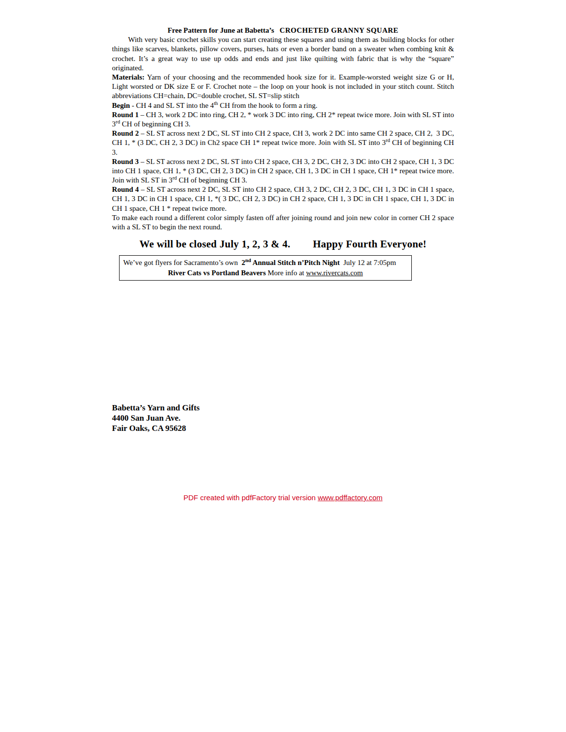Free Pattern for June at Babetta’s CROCHETED GRANNY SQUARE
With very basic crochet skills you can start creating these squares and using them as building blocks for other things like scarves, blankets, pillow covers, purses, hats or even a border band on a sweater when combing knit & crochet. It’s a great way to use up odds and ends and just like quilting with fabric that is why the “square” originated.
Materials: Yarn of your choosing and the recommended hook size for it. Example-worsted weight size G or H, Light worsted or DK size E or F. Crochet note – the loop on your hook is not included in your stitch count. Stitch abbreviations CH=chain, DC=double crochet, SL ST=slip stitch
Begin - CH 4 and SL ST into the 4th CH from the hook to form a ring.
Round 1 – CH 3, work 2 DC into ring, CH 2, * work 3 DC into ring, CH 2* repeat twice more. Join with SL ST into 3rd CH of beginning CH 3.
Round 2 – SL ST across next 2 DC, SL ST into CH 2 space, CH 3, work 2 DC into same CH 2 space, CH 2, 3 DC, CH 1, * (3 DC, CH 2, 3 DC) in Ch2 space CH 1* repeat twice more. Join with SL ST into 3rd CH of beginning CH 3.
Round 3 – SL ST across next 2 DC, SL ST into CH 2 space, CH 3, 2 DC, CH 2, 3 DC into CH 2 space, CH 1, 3 DC into CH 1 space, CH 1, * (3 DC, CH 2, 3 DC) in CH 2 space, CH 1, 3 DC in CH 1 space, CH 1* repeat twice more. Join with SL ST in 3rd CH of beginning CH 3.
Round 4 – SL ST across next 2 DC, SL ST into CH 2 space, CH 3, 2 DC, CH 2, 3 DC, CH 1, 3 DC in CH 1 space, CH 1, 3 DC in CH 1 space, CH 1, *( 3 DC, CH 2, 3 DC) in CH 2 space, CH 1, 3 DC in CH 1 space, CH 1, 3 DC in CH 1 space, CH 1 * repeat twice more.
To make each round a different color simply fasten off after joining round and join new color in corner CH 2 space with a SL ST to begin the next round.
We will be closed July 1, 2, 3 & 4. Happy Fourth Everyone!
We’ve got flyers for Sacramento’s own 2nd Annual Stitch n’Pitch Night July 12 at 7:05pm
River Cats vs Portland Beavers More info at www.rivercats.com
Babetta’s Yarn and Gifts
4400 San Juan Ave.
Fair Oaks, CA 95628
PDF created with pdfFactory trial version www.pdffactory.com